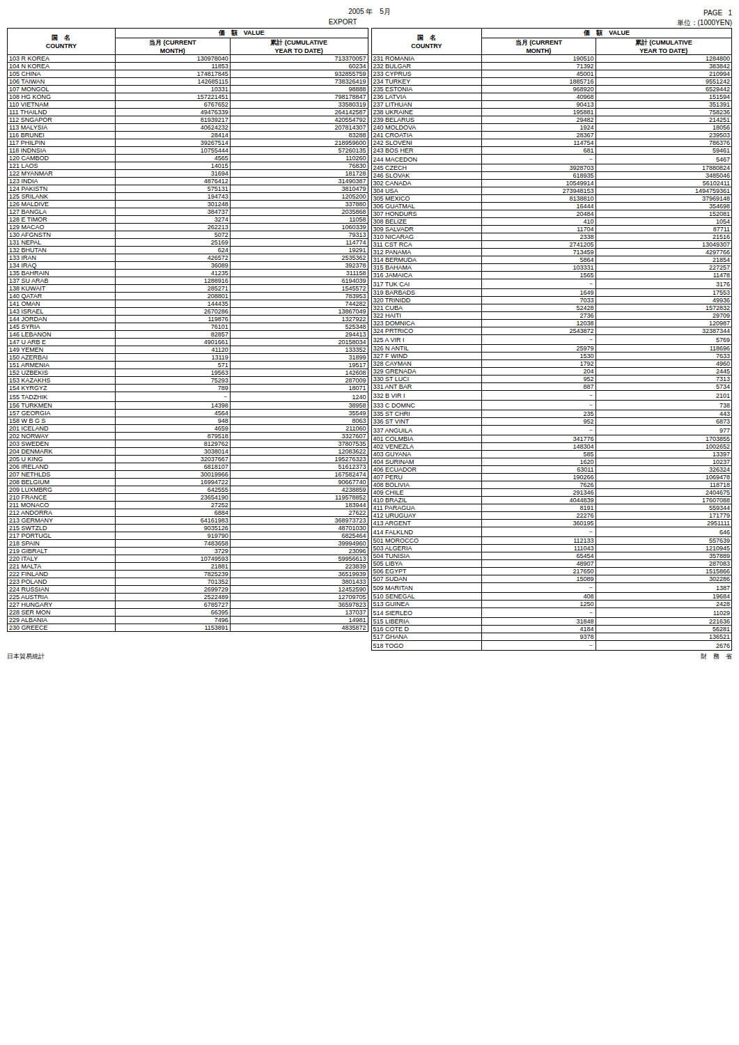2005 年　5月
PAGE 1
EXPORT
単位：(1000YEN)
| 国 名 COUNTRY | 価 額 VALUE |
| --- | --- |
| 当月 (CURRENT MONTH) | 累計 (CUMULATIVE YEAR TO DATE) |
| 103 R KOREA | 130978040 | 713370057 |
| 104 N KOREA | 11853 | 60234 |
| 105 CHINA | 174817845 | 932855759 |
| 106 TAIWAN | 142685115 | 738326419 |
| 107 MONGOL | 10331 | 98888 |
| 108 HG KONG | 157221451 | 798178847 |
| 110 VIETNAM | 6767652 | 33580319 |
| 111 THAILND | 49476339 | 264142587 |
| 112 SNGAPOR | 81939217 | 420554792 |
| 113 MALYSIA | 40624232 | 207814307 |
| 116 BRUNEI | 28414 | 83288 |
| 117 PHILPIN | 39267514 | 218959600 |
| 118 INDNSIA | 10755444 | 57260135 |
| 120 CAMBOD | 4565 | 110260 |
| 121 LAOS | 14015 | 76830 |
| 122 MYANMAR | 31694 | 181728 |
| 123 INDIA | 4876412 | 31490387 |
| 124 PAKISTN | 575131 | 3810479 |
| 125 SRILANK | 194743 | 1205200 |
| 126 MALDIVE | 301248 | 337880 |
| 127 BANGLA | 384737 | 2035868 |
| 128 E TIMOR | 3274 | 11058 |
| 129 MACAO | 262213 | 1060339 |
| 130 AFGNSTN | 5072 | 79313 |
| 131 NEPAL | 25169 | 114774 |
| 132 BHUTAN | 624 | 19291 |
| 133 IRAN | 426572 | 2535362 |
| 134 IRAQ | 36089 | 392378 |
| 135 BAHRAIN | 41235 | 311158 |
| 137 SU ARAB | 1288916 | 6194039 |
| 138 KUWAIT | 285271 | 1545572 |
| 140 QATAR | 208801 | 783953 |
| 141 OMAN | 144435 | 744282 |
| 143 ISRAEL | 2670286 | 13867049 |
| 144 JORDAN | 119876 | 1327922 |
| 145 SYRIA | 76101 | 525348 |
| 146 LEBANON | 82857 | 294413 |
| 147 U ARB E | 4901661 | 20158034 |
| 149 YEMEN | 41120 | 133352 |
| 150 AZERBAI | 13119 | 31899 |
| 151 ARMENIA | 571 | 19517 |
| 152 UZBEKIS | 19563 | 142608 |
| 153 KAZAKHS | 75293 | 287009 |
| 154 KYRGYZ | 789 | 18071 |
| 155 TADZHIK | － | 1240 |
| 156 TURKMEN | 14398 | 38958 |
| 157 GEORGIA | 4564 | 35549 |
| 158 W B G S | 948 | 8063 |
| 201 ICELAND | 4659 | 211060 |
| 202 NORWAY | 879518 | 3327607 |
| 203 SWEDEN | 8129762 | 37807535 |
| 204 DENMARK | 3038014 | 12083622 |
| 205 U KING | 32037667 | 195276323 |
| 206 IRELAND | 6818107 | 51612373 |
| 207 NETHLDS | 30019966 | 167582474 |
| 208 BELGIUM | 16994722 | 90667740 |
| 209 LUXMBRG | 642555 | 4238859 |
| 210 FRANCE | 23654190 | 119578852 |
| 211 MONACO | 27252 | 183944 |
| 212 ANDORRA | 6884 | 27622 |
| 213 GERMANY | 64161983 | 368973723 |
| 215 SWTZLD | 9035126 | 48701030 |
| 217 PORTUGL | 919790 | 6825464 |
| 218 SPAIN | 7483658 | 39994960 |
| 219 GIBRALT | 3729 | 23096 |
| 220 ITALY | 10749593 | 59956613 |
| 221 MALTA | 21881 | 223839 |
| 222 FINLAND | 7825239 | 36519939 |
| 223 POLAND | 701352 | 3801433 |
| 224 RUSSIAN | 2699729 | 12452590 |
| 225 AUSTRIA | 2522489 | 12709705 |
| 227 HUNGARY | 6785727 | 36597823 |
| 228 SER MON | 66395 | 137037 |
| 229 ALBANIA | 7496 | 14981 |
| 230 GREECE | 1153891 | 4835872 |
| 国 名 COUNTRY | 価 額 VALUE |
| --- | --- |
| 当月 (CURRENT MONTH) | 累計 (CUMULATIVE YEAR TO DATE) |
| 231 ROMANIA | 190510 | 1284800 |
| 232 BULGAR | 71392 | 383842 |
| 233 CYPRUS | 45001 | 210994 |
| 234 TURKEY | 1885716 | 9551242 |
| 235 ESTONIA | 968920 | 6529442 |
| 236 LATVIA | 40968 | 151594 |
| 237 LITHUAN | 90413 | 351391 |
| 238 UKRAINE | 195881 | 758236 |
| 239 BELARUS | 29482 | 214251 |
| 240 MOLDOVA | 1924 | 18056 |
| 241 CROATIA | 28367 | 239503 |
| 242 SLOVENI | 114754 | 786376 |
| 243 BOS HER | 681 | 59461 |
| 244 MACEDON | － | 5467 |
| 245 CZECH | 3928703 | 17880824 |
| 246 SLOVAK | 618935 | 3485046 |
| 302 CANADA | 10549914 | 56102411 |
| 304 USA | 273948153 | 1494759361 |
| 305 MEXICO | 8138810 | 37969148 |
| 306 GUATMAL | 16444 | 354698 |
| 307 HONDURS | 20484 | 152081 |
| 308 BELIZE | 410 | 1054 |
| 309 SALVADR | 11704 | 87711 |
| 310 NICARAG | 2338 | 21516 |
| 311 CST RCA | 2741205 | 13049307 |
| 312 PANAMA | 713459 | 4297766 |
| 314 BERMUDA | 5864 | 21854 |
| 315 BAHAMA | 103331 | 227257 |
| 316 JAMAICA | 1565 | 11478 |
| 317 TUK CAI | － | 3176 |
| 319 BARBADS | 1649 | 17553 |
| 320 TRINIDD | 7033 | 49936 |
| 321 CUBA | 52428 | 1572832 |
| 322 HAITI | 2736 | 29709 |
| 323 DOMNICA | 12038 | 120987 |
| 324 PRTRICO | 2543872 | 32387344 |
| 325 A VIR I | － | 5769 |
| 326 N ANTIL | 25979 | 118696 |
| 327 F WIND | 1530 | 7633 |
| 328 CAYMAN | 1792 | 4960 |
| 329 GRENADA | 204 | 2445 |
| 330 ST LUCI | 952 | 7313 |
| 331 ANT BAR | 887 | 5734 |
| 332 B VIR I | － | 2101 |
| 333 C DOMNC | － | 738 |
| 335 ST CHRI | 235 | 443 |
| 336 ST VINT | 952 | 6873 |
| 337 ANGUILA | － | 977 |
| 401 COLMBIA | 341776 | 1703855 |
| 402 VENEZLA | 148304 | 1002652 |
| 403 GUYANA | 585 | 13397 |
| 404 SURINAM | 1620 | 10237 |
| 406 ECUADOR | 63011 | 326324 |
| 407 PERU | 190266 | 1069478 |
| 408 BOLIVIA | 7626 | 118718 |
| 409 CHILE | 291346 | 2404675 |
| 410 BRAZIL | 4044839 | 17607088 |
| 411 PARAGUA | 8191 | 559344 |
| 412 URUGUAY | 22276 | 171779 |
| 413 ARGENT | 360195 | 2951111 |
| 414 FALKLND | － | 646 |
| 501 MOROCCO | 112133 | 557639 |
| 503 ALGERIA | 111043 | 1210945 |
| 504 TUNISIA | 65454 | 357889 |
| 505 LIBYA | 48907 | 287083 |
| 506 EGYPT | 217650 | 1515866 |
| 507 SUDAN | 15089 | 302286 |
| 509 MARITAN | － | 1387 |
| 510 SENEGAL | 408 | 19684 |
| 513 GUINEA | 1250 | 2428 |
| 514 SIERLEO | － | 11029 |
| 515 LIBERIA | 31848 | 221636 |
| 516 COTE D | 4184 | 56281 |
| 517 GHANA | 9378 | 136521 |
| 518 TOGO | － | 2676 |
日本貿易統計
財　務　省